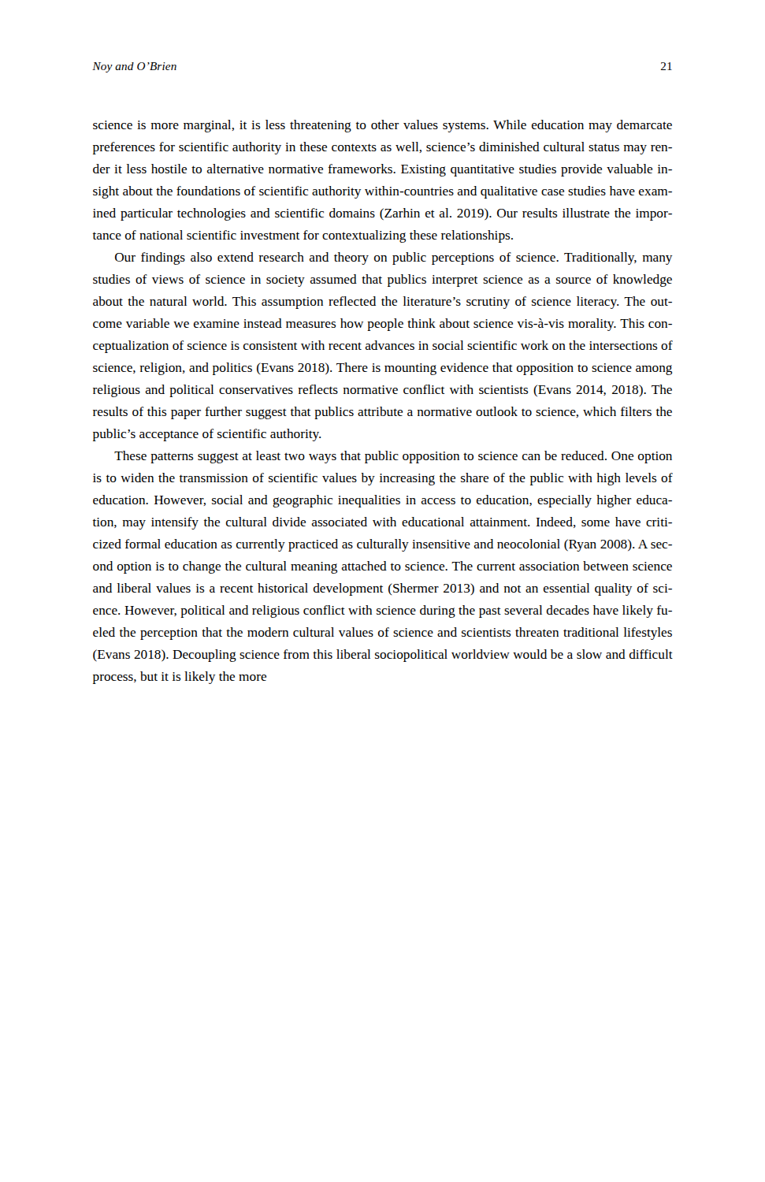Noy and O’Brien 21
science is more marginal, it is less threatening to other values systems. While education may demarcate preferences for scientific authority in these contexts as well, science’s diminished cultural status may render it less hostile to alternative normative frameworks. Existing quantitative studies provide valuable insight about the foundations of scientific authority within-countries and qualitative case studies have examined particular technologies and scientific domains (Zarhin et al. 2019). Our results illustrate the importance of national scientific investment for contextualizing these relationships.
Our findings also extend research and theory on public perceptions of science. Traditionally, many studies of views of science in society assumed that publics interpret science as a source of knowledge about the natural world. This assumption reflected the literature’s scrutiny of science literacy. The outcome variable we examine instead measures how people think about science vis-à-vis morality. This conceptualization of science is consistent with recent advances in social scientific work on the intersections of science, religion, and politics (Evans 2018). There is mounting evidence that opposition to science among religious and political conservatives reflects normative conflict with scientists (Evans 2014, 2018). The results of this paper further suggest that publics attribute a normative outlook to science, which filters the public’s acceptance of scientific authority.
These patterns suggest at least two ways that public opposition to science can be reduced. One option is to widen the transmission of scientific values by increasing the share of the public with high levels of education. However, social and geographic inequalities in access to education, especially higher education, may intensify the cultural divide associated with educational attainment. Indeed, some have criticized formal education as currently practiced as culturally insensitive and neocolonial (Ryan 2008). A second option is to change the cultural meaning attached to science. The current association between science and liberal values is a recent historical development (Shermer 2013) and not an essential quality of science. However, political and religious conflict with science during the past several decades have likely fueled the perception that the modern cultural values of science and scientists threaten traditional lifestyles (Evans 2018). Decoupling science from this liberal sociopolitical worldview would be a slow and difficult process, but it is likely the more